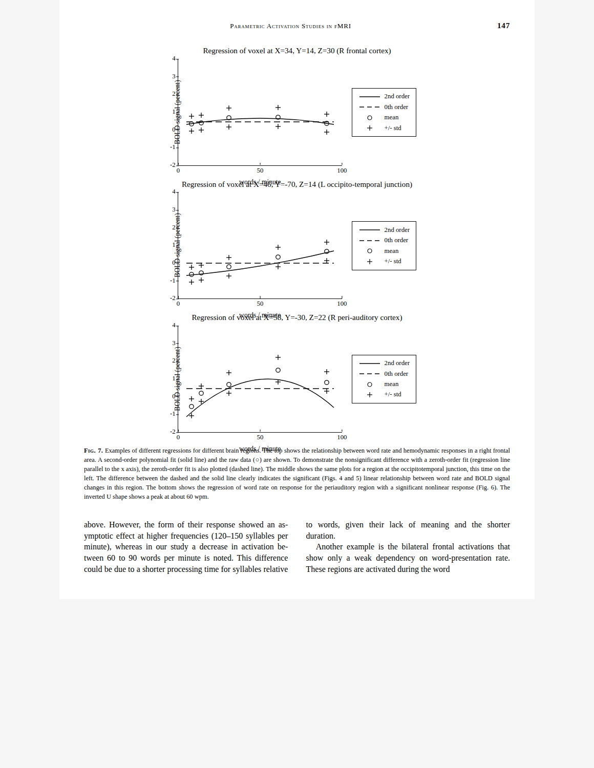Parametric Activation Studies in fMRI 147
Regression of voxel at X=34, Y=14, Z=30 (R frontal cortex)
BOLD signal (percent) 4 3 2 1 0 -1 -2 0 50 100 words / minute
| | 2nd order |
| | 0th order |
| | mean |
| | +/- std |
Regression of voxel at X=46, Y=-70, Z=14 (L occipito-temporal junction)
BOLD signal (percent) 4 3 2 1 0 -1 -2 0 50 100 words / minute
| | 2nd order |
| | 0th order |
| | mean |
| | +/- std |
Regression of voxel at X=58, Y=-30, Z=22 (R peri-auditory cortex)
BOLD signal (percent) 4 3 2 1 0 -1 -2 0 50 100 words / minute
| | 2nd order |
| | 0th order |
| | mean |
| | +/- std |
Fig. 7. Examples of different regressions for different brain regions. The top shows the relationship between word rate and hemodynamic responses in a right frontal area. A second-order polynomial fit (solid line) and the raw data (○) are shown. To demonstrate the nonsignificant difference with a zeroth-order fit (regression line parallel to the x axis), the zeroth-order fit is also plotted (dashed line). The middle shows the same plots for a region at the occipitotemporal junction, this time on the left. The difference between the dashed and the solid line clearly indicates the significant (Figs. 4 and 5) linear relationship between word rate and BOLD signal changes in this region. The bottom shows the regression of word rate on response for the periauditory region with a significant nonlinear response (Fig. 6). The inverted U shape shows a peak at about 60 wpm.
above. However, the form of their response showed an asymptotic effect at higher frequencies (120–150 syllables per minute), whereas in our study a decrease in activation between 60 to 90 words per minute is noted. This difference could be due to a shorter processing time for syllables relative to words, given their lack of meaning and the shorter duration.
Another example is the bilateral frontal activations that show only a weak dependency on word-presentation rate. These regions are activated during the word